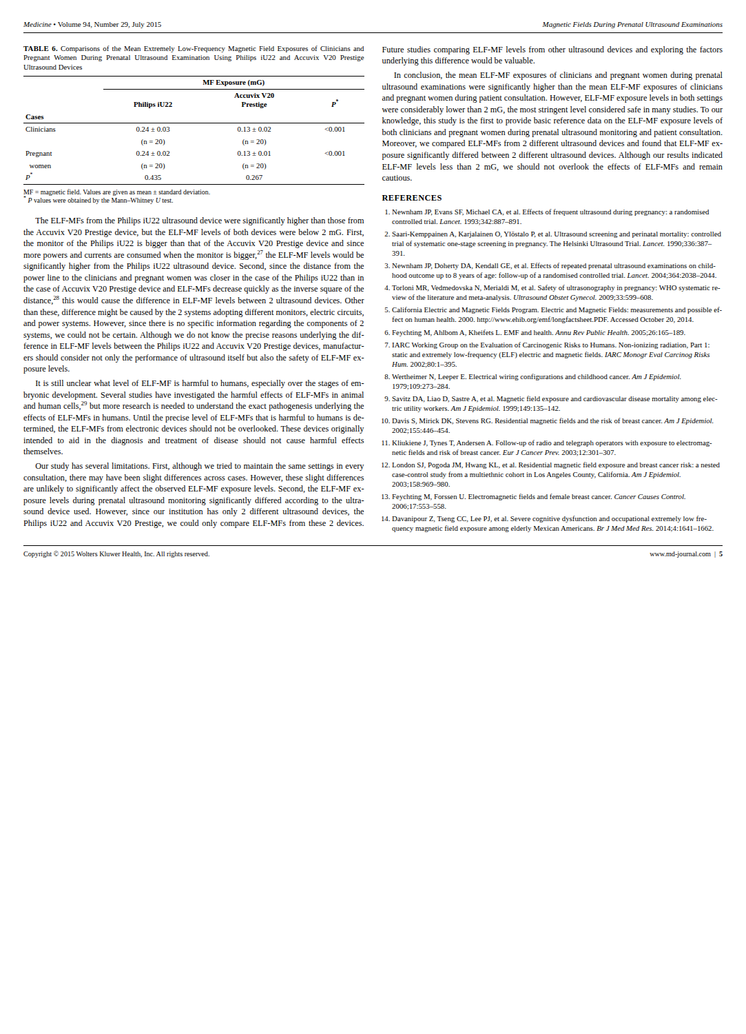Medicine • Volume 94, Number 29, July 2015
Magnetic Fields During Prenatal Ultrasound Examinations
TABLE 6. Comparisons of the Mean Extremely Low-Frequency Magnetic Field Exposures of Clinicians and Pregnant Women During Prenatal Ultrasound Examination Using Philips iU22 and Accuvix V20 Prestige Ultrasound Devices
| | MF Exposure (mG) |
| --- | --- |
| Philips iU22 | Accuvix V20 Prestige | P * |
| Cases | | | |
| Clinicians | 0.24 ± 0.03 | 0.13 ± 0.02 | <0.001 |
| | (n = 20) | (n = 20) | |
| Pregnant | 0.24 ± 0.02 | 0.13 ± 0.01 | <0.001 |
| women | (n = 20) | (n = 20) | |
| P * | 0.435 | 0.267 | |
MF = magnetic field. Values are given as mean ± standard deviation.
* P values were obtained by the Mann–Whitney U test.
The ELF-MFs from the Philips iU22 ultrasound device were significantly higher than those from the Accuvix V20 Prestige device, but the ELF-MF levels of both devices were below 2 mG. First, the monitor of the Philips iU22 is bigger than that of the Accuvix V20 Prestige device and since more powers and currents are consumed when the monitor is bigger,27 the ELF-MF levels would be significantly higher from the Philips iU22 ultrasound device. Second, since the distance from the power line to the clinicians and pregnant women was closer in the case of the Philips iU22 than in the case of Accuvix V20 Prestige device and ELF-MFs decrease quickly as the inverse square of the distance,28 this would cause the difference in ELF-MF levels between 2 ultrasound devices. Other than these, difference might be caused by the 2 systems adopting different monitors, electric circuits, and power systems. However, since there is no specific information regarding the components of 2 systems, we could not be certain. Although we do not know the precise reasons underlying the difference in ELF-MF levels between the Philips iU22 and Accuvix V20 Prestige devices, manufacturers should consider not only the performance of ultrasound itself but also the safety of ELF-MF exposure levels.
It is still unclear what level of ELF-MF is harmful to humans, especially over the stages of embryonic development. Several studies have investigated the harmful effects of ELF-MFs in animal and human cells,29 but more research is needed to understand the exact pathogenesis underlying the effects of ELF-MFs in humans. Until the precise level of ELF-MFs that is harmful to humans is determined, the ELF-MFs from electronic devices should not be overlooked. These devices originally intended to aid in the diagnosis and treatment of disease should not cause harmful effects themselves.
Our study has several limitations. First, although we tried to maintain the same settings in every consultation, there may have been slight differences across cases. However, these slight differences are unlikely to significantly affect the observed ELF-MF exposure levels. Second, the ELF-MF exposure levels during prenatal ultrasound monitoring significantly differed according to the ultrasound device used. However, since our institution has only 2 different ultrasound devices, the Philips iU22 and Accuvix V20 Prestige, we could only compare ELF-MFs from these 2 devices. Future studies comparing ELF-MF levels from other ultrasound devices and exploring the factors underlying this difference would be valuable.
In conclusion, the mean ELF-MF exposures of clinicians and pregnant women during prenatal ultrasound examinations were significantly higher than the mean ELF-MF exposures of clinicians and pregnant women during patient consultation. However, ELF-MF exposure levels in both settings were considerably lower than 2 mG, the most stringent level considered safe in many studies. To our knowledge, this study is the first to provide basic reference data on the ELF-MF exposure levels of both clinicians and pregnant women during prenatal ultrasound monitoring and patient consultation. Moreover, we compared ELF-MFs from 2 different ultrasound devices and found that ELF-MF exposure significantly differed between 2 different ultrasound devices. Although our results indicated ELF-MF levels less than 2 mG, we should not overlook the effects of ELF-MFs and remain cautious.
References
Newnham JP, Evans SF, Michael CA, et al. Effects of frequent ultrasound during pregnancy: a randomised controlled trial. Lancet. 1993;342:887–891.
Saari-Kemppainen A, Karjalainen O, Ylöstalo P, et al. Ultrasound screening and perinatal mortality: controlled trial of systematic one-stage screening in pregnancy. The Helsinki Ultrasound Trial. Lancet. 1990;336:387–391.
Newnham JP, Doherty DA, Kendall GE, et al. Effects of repeated prenatal ultrasound examinations on childhood outcome up to 8 years of age: follow-up of a randomised controlled trial. Lancet. 2004;364:2038–2044.
Torloni MR, Vedmedovska N, Merialdi M, et al. Safety of ultrasonography in pregnancy: WHO systematic review of the literature and meta-analysis. Ultrasound Obstet Gynecol. 2009;33:599–608.
California Electric and Magnetic Fields Program. Electric and Magnetic Fields: measurements and possible effect on human health. 2000. http://www.ehib.org/emf/longfactsheet.PDF. Accessed October 20, 2014.
Feychting M, Ahlbom A, Kheifets L. EMF and health. Annu Rev Public Health. 2005;26:165–189.
IARC Working Group on the Evaluation of Carcinogenic Risks to Humans. Non-ionizing radiation, Part 1: static and extremely low-frequency (ELF) electric and magnetic fields. IARC Monogr Eval Carcinog Risks Hum. 2002;80:1–395.
Wertheimer N, Leeper E. Electrical wiring configurations and childhood cancer. Am J Epidemiol. 1979;109:273–284.
Savitz DA, Liao D, Sastre A, et al. Magnetic field exposure and cardiovascular disease mortality among electric utility workers. Am J Epidemiol. 1999;149:135–142.
Davis S, Mirick DK, Stevens RG. Residential magnetic fields and the risk of breast cancer. Am J Epidemiol. 2002;155:446–454.
Kliukiene J, Tynes T, Andersen A. Follow-up of radio and telegraph operators with exposure to electromagnetic fields and risk of breast cancer. Eur J Cancer Prev. 2003;12:301–307.
London SJ, Pogoda JM, Hwang KL, et al. Residential magnetic field exposure and breast cancer risk: a nested case-control study from a multiethnic cohort in Los Angeles County, California. Am J Epidemiol. 2003;158:969–980.
Feychting M, Forssen U. Electromagnetic fields and female breast cancer. Cancer Causes Control. 2006;17:553–558.
Davanipour Z, Tseng CC, Lee PJ, et al. Severe cognitive dysfunction and occupational extremely low frequency magnetic field exposure among elderly Mexican Americans. Br J Med Med Res. 2014;4:1641–1662.
Copyright © 2015 Wolters Kluwer Health, Inc. All rights reserved.
www.md-journal.com|5